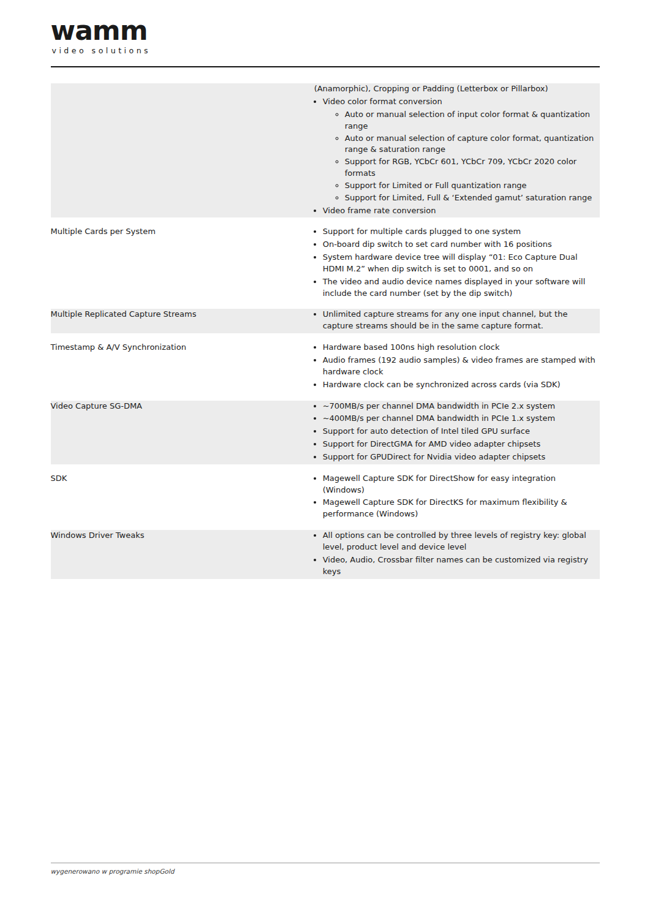wamm
video solutions
| | (Anamorphic), Cropping or Padding (Letterbox or Pillarbox) Video color format conversion Auto or manual selection of input color format & quantization range Auto or manual selection of capture color format, quantization range & saturation range Support for RGB, YCbCr 601, YCbCr 709, YCbCr 2020 color formats Support for Limited or Full quantization range Support for Limited, Full & ‘Extended gamut’ saturation range Video frame rate conversion |
| Multiple Cards per System | Support for multiple cards plugged to one system On-board dip switch to set card number with 16 positions System hardware device tree will display “01: Eco Capture Dual HDMI M.2” when dip switch is set to 0001, and so on The video and audio device names displayed in your software will include the card number (set by the dip switch) |
| Multiple Replicated Capture Streams | Unlimited capture streams for any one input channel, but the capture streams should be in the same capture format. |
| Timestamp & A/V Synchronization | Hardware based 100ns high resolution clock Audio frames (192 audio samples) & video frames are stamped with hardware clock Hardware clock can be synchronized across cards (via SDK) |
| Video Capture SG-DMA | ~700MB/s per channel DMA bandwidth in PCIe 2.x system ~400MB/s per channel DMA bandwidth in PCIe 1.x system Support for auto detection of Intel tiled GPU surface Support for DirectGMA for AMD video adapter chipsets Support for GPUDirect for Nvidia video adapter chipsets |
| SDK | Magewell Capture SDK for DirectShow for easy integration (Windows) Magewell Capture SDK for DirectKS for maximum flexibility & performance (Windows) |
| Windows Driver Tweaks | All options can be controlled by three levels of registry key: global level, product level and device level Video, Audio, Crossbar filter names can be customized via registry keys |
wygenerowano w programie shopGold